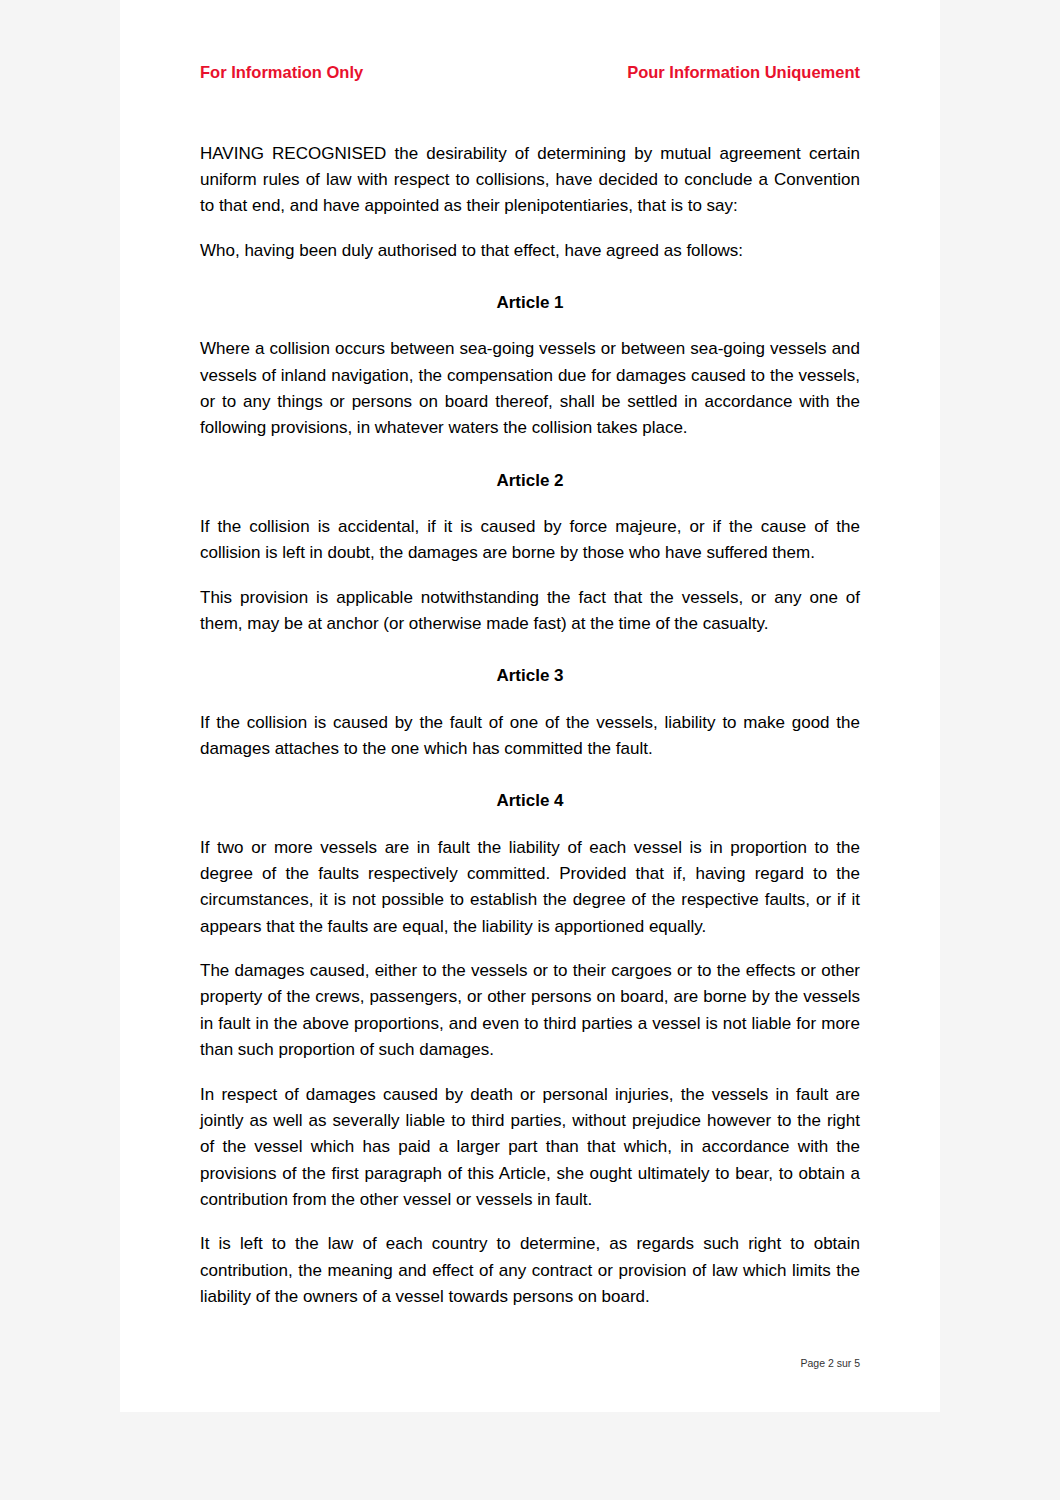For Information Only Pour Information Uniquement
HAVING RECOGNISED the desirability of determining by mutual agreement certain uniform rules of law with respect to collisions, have decided to conclude a Convention to that end, and have appointed as their plenipotentiaries, that is to say:
Who, having been duly authorised to that effect, have agreed as follows:
Article 1
Where a collision occurs between sea-going vessels or between sea-going vessels and vessels of inland navigation, the compensation due for damages caused to the vessels, or to any things or persons on board thereof, shall be settled in accordance with the following provisions, in whatever waters the collision takes place.
Article 2
If the collision is accidental, if it is caused by force majeure, or if the cause of the collision is left in doubt, the damages are borne by those who have suffered them.
This provision is applicable notwithstanding the fact that the vessels, or any one of them, may be at anchor (or otherwise made fast) at the time of the casualty.
Article 3
If the collision is caused by the fault of one of the vessels, liability to make good the damages attaches to the one which has committed the fault.
Article 4
If two or more vessels are in fault the liability of each vessel is in proportion to the degree of the faults respectively committed. Provided that if, having regard to the circumstances, it is not possible to establish the degree of the respective faults, or if it appears that the faults are equal, the liability is apportioned equally.
The damages caused, either to the vessels or to their cargoes or to the effects or other property of the crews, passengers, or other persons on board, are borne by the vessels in fault in the above proportions, and even to third parties a vessel is not liable for more than such proportion of such damages.
In respect of damages caused by death or personal injuries, the vessels in fault are jointly as well as severally liable to third parties, without prejudice however to the right of the vessel which has paid a larger part than that which, in accordance with the provisions of the first paragraph of this Article, she ought ultimately to bear, to obtain a contribution from the other vessel or vessels in fault.
It is left to the law of each country to determine, as regards such right to obtain contribution, the meaning and effect of any contract or provision of law which limits the liability of the owners of a vessel towards persons on board.
Page 2 sur 5